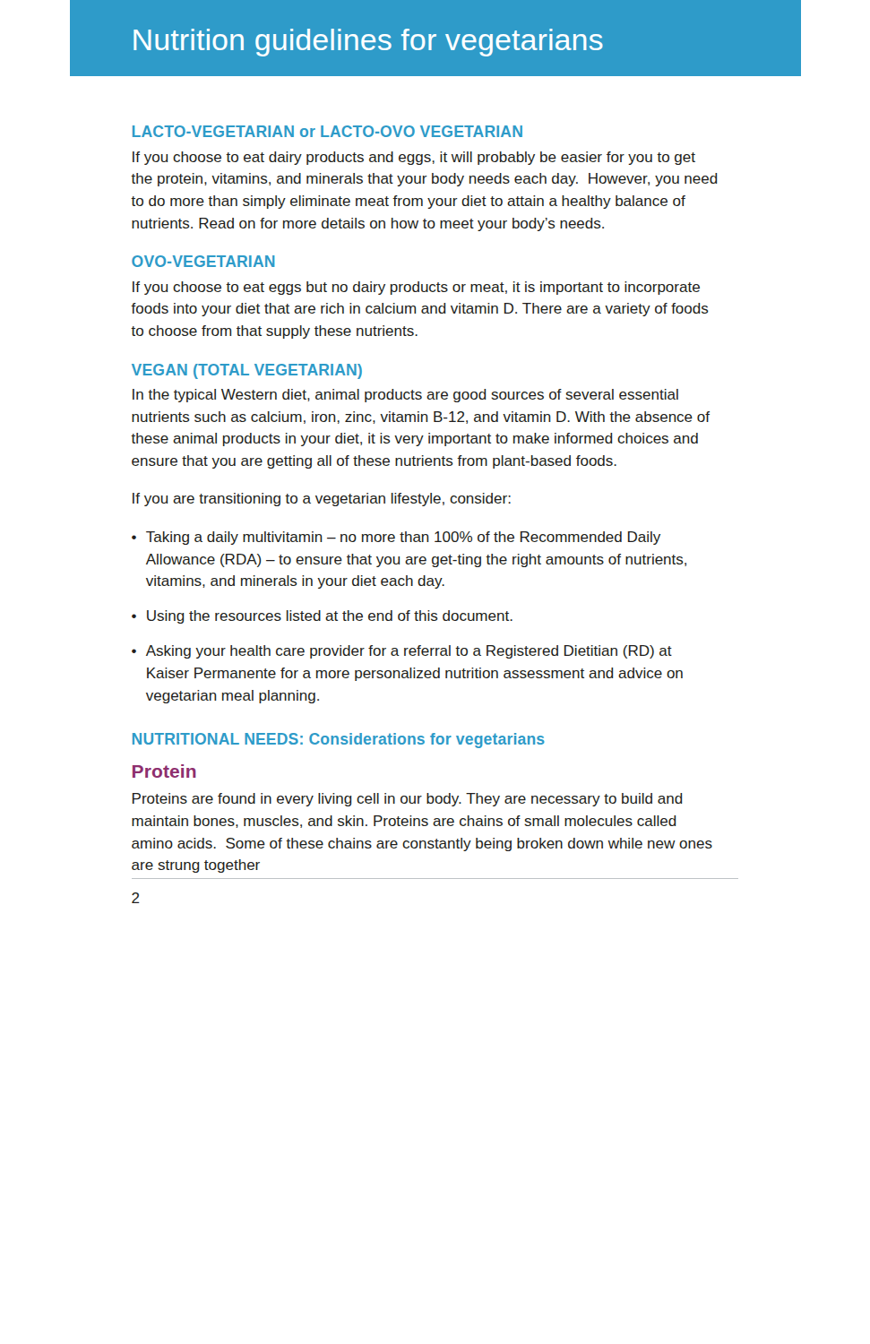Nutrition guidelines for vegetarians
LACTO-VEGETARIAN or LACTO-OVO VEGETARIAN
If you choose to eat dairy products and eggs, it will probably be easier for you to get the protein, vitamins, and minerals that your body needs each day. However, you need to do more than simply eliminate meat from your diet to attain a healthy balance of nutrients. Read on for more details on how to meet your body’s needs.
OVO-VEGETARIAN
If you choose to eat eggs but no dairy products or meat, it is impor­tant to incorporate foods into your diet that are rich in calcium and vitamin D. There are a variety of foods to choose from that supply these nutrients.
VEGAN (TOTAL VEGETARIAN)
In the typical Western diet, animal products are good sources of several essential nutrients such as calcium, iron, zinc, vitamin B-12, and vitamin D. With the absence of these animal products in your diet, it is very impor­tant to make informed choices and ensure that you are getting all of these nutrients from plant-based foods.
If you are transitioning to a vegetarian lifestyle, consider:
Taking a daily multivitamin – no more than 100% of the Recommended Daily Allowance (RDA) – to ensure that you are get-ting the right amounts of nutrients, vitamins, and minerals in your diet each day.
Using the resources listed at the end of this document.
Asking your health care provider for a referral to a Registered Dietitian (RD) at Kaiser Permanente for a more personalized nutrition assessment and advice on vegetarian meal planning.
NUTRITIONAL NEEDS: Considerations for vegetarians
Protein
Proteins are found in every living cell in our body. They are necessary to build and maintain bones, muscles, and skin. Proteins are chains of small molecules called amino acids. Some of these chains are constantly being broken down while new ones are strung together
2